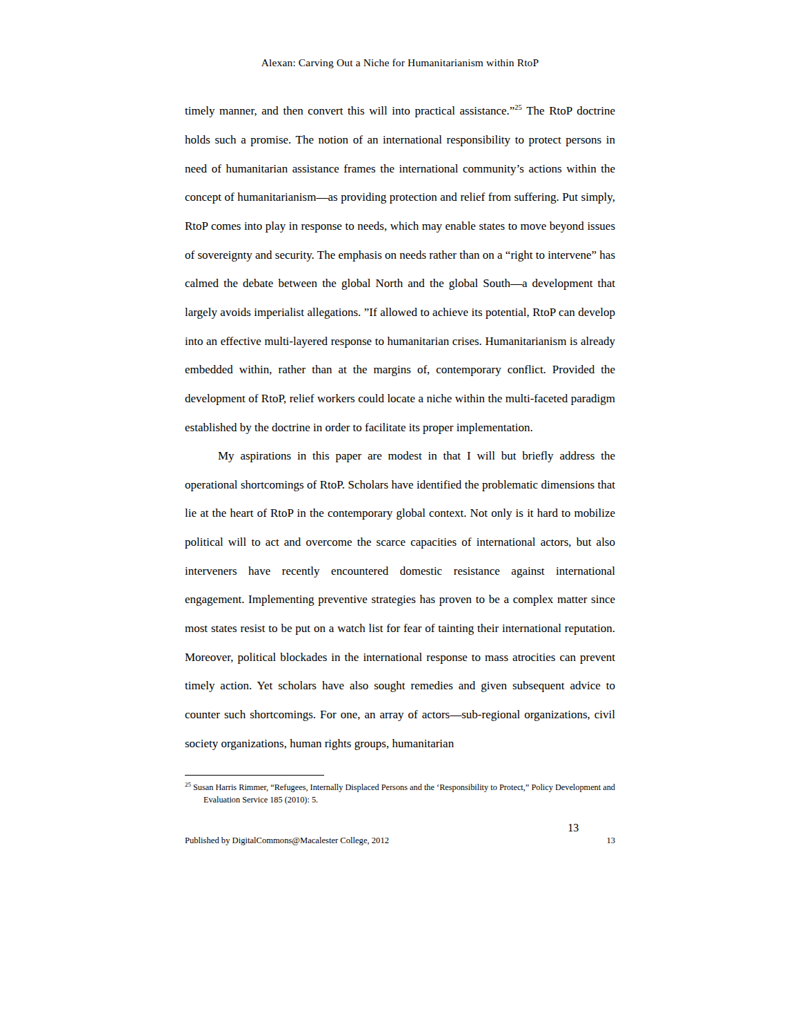Alexan: Carving Out a Niche for Humanitarianism within RtoP
timely manner, and then convert this will into practical assistance.”25 The RtoP doctrine holds such a promise. The notion of an international responsibility to protect persons in need of humanitarian assistance frames the international community’s actions within the concept of humanitarianism—as providing protection and relief from suffering. Put simply, RtoP comes into play in response to needs, which may enable states to move beyond issues of sovereignty and security. The emphasis on needs rather than on a “right to intervene” has calmed the debate between the global North and the global South—a development that largely avoids imperialist allegations. ”If allowed to achieve its potential, RtoP can develop into an effective multi-layered response to humanitarian crises. Humanitarianism is already embedded within, rather than at the margins of, contemporary conflict. Provided the development of RtoP, relief workers could locate a niche within the multi-faceted paradigm established by the doctrine in order to facilitate its proper implementation.
My aspirations in this paper are modest in that I will but briefly address the operational shortcomings of RtoP. Scholars have identified the problematic dimensions that lie at the heart of RtoP in the contemporary global context. Not only is it hard to mobilize political will to act and overcome the scarce capacities of international actors, but also interveners have recently encountered domestic resistance against international engagement. Implementing preventive strategies has proven to be a complex matter since most states resist to be put on a watch list for fear of tainting their international reputation. Moreover, political blockades in the international response to mass atrocities can prevent timely action. Yet scholars have also sought remedies and given subsequent advice to counter such shortcomings. For one, an array of actors—sub-regional organizations, civil society organizations, human rights groups, humanitarian
25 Susan Harris Rimmer, “Refugees, Internally Displaced Persons and the ‘Responsibility to Protect,” Policy Development and Evaluation Service 185 (2010): 5.
13
Published by DigitalCommons@Macalester College, 2012
13